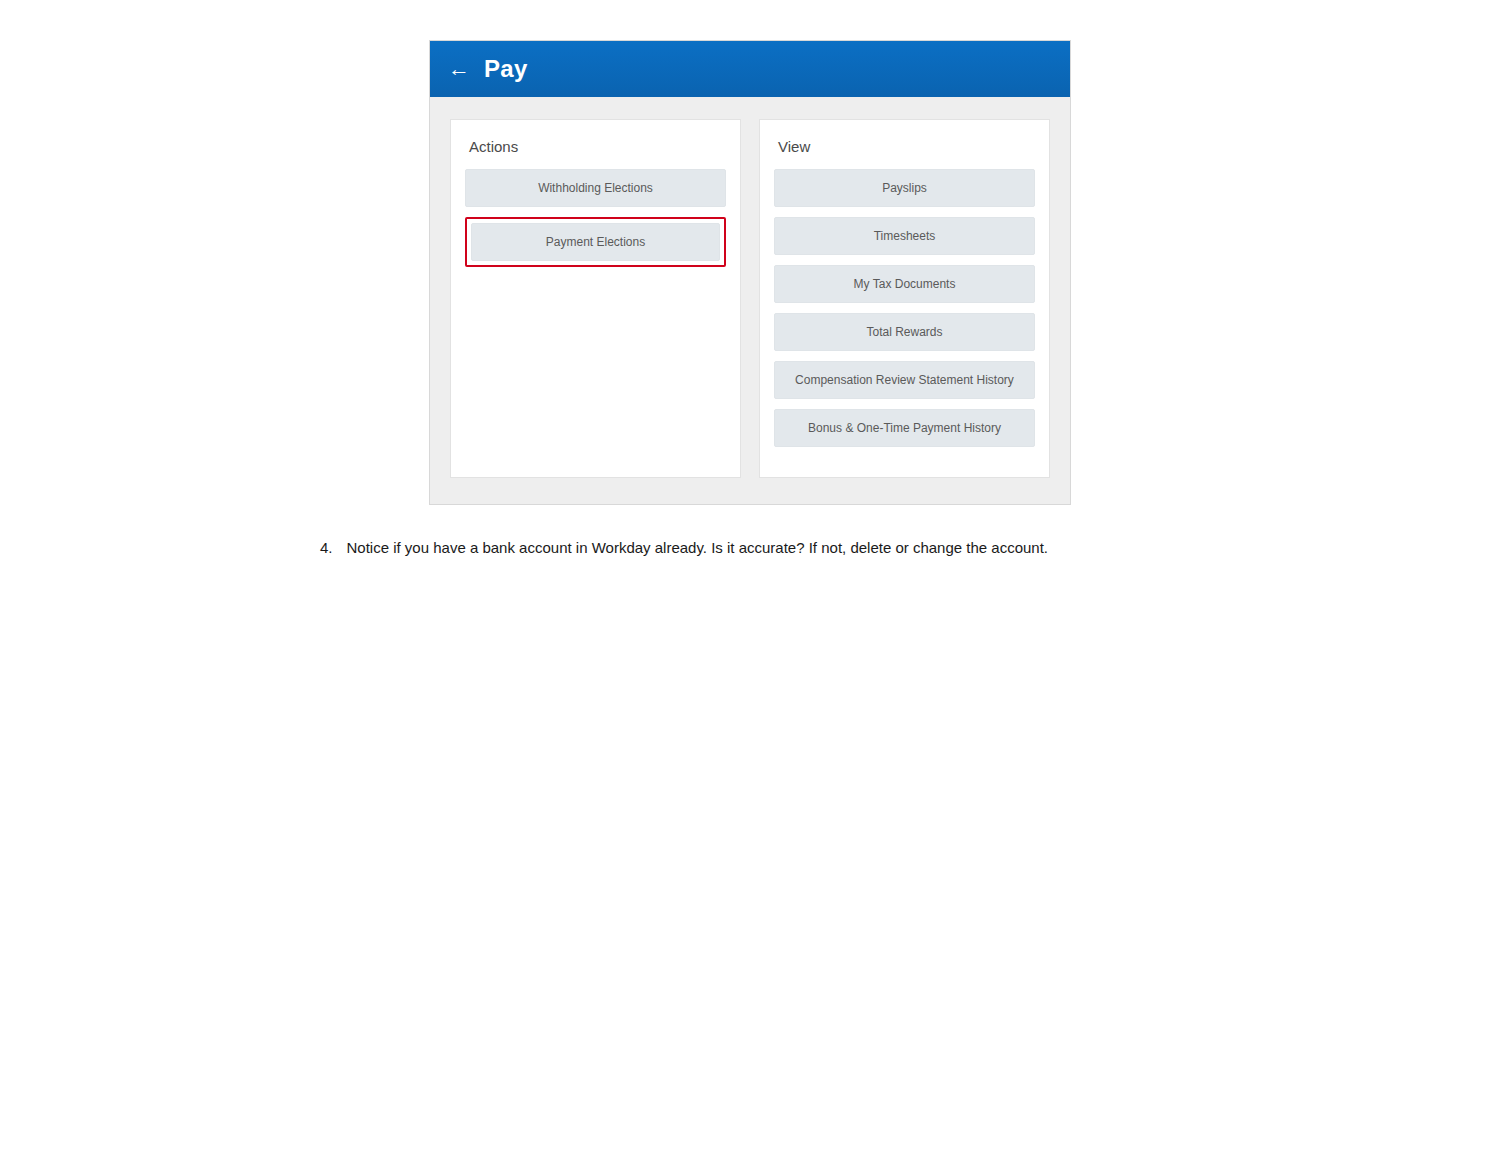← Pay
Actions
Withholding Elections
Payment Elections
View
Payslips
Timesheets
My Tax Documents
Total Rewards
Compensation Review Statement History
Bonus & One-Time Payment History
4. Notice if you have a bank account in Workday already. Is it accurate? If not, delete or change the account.